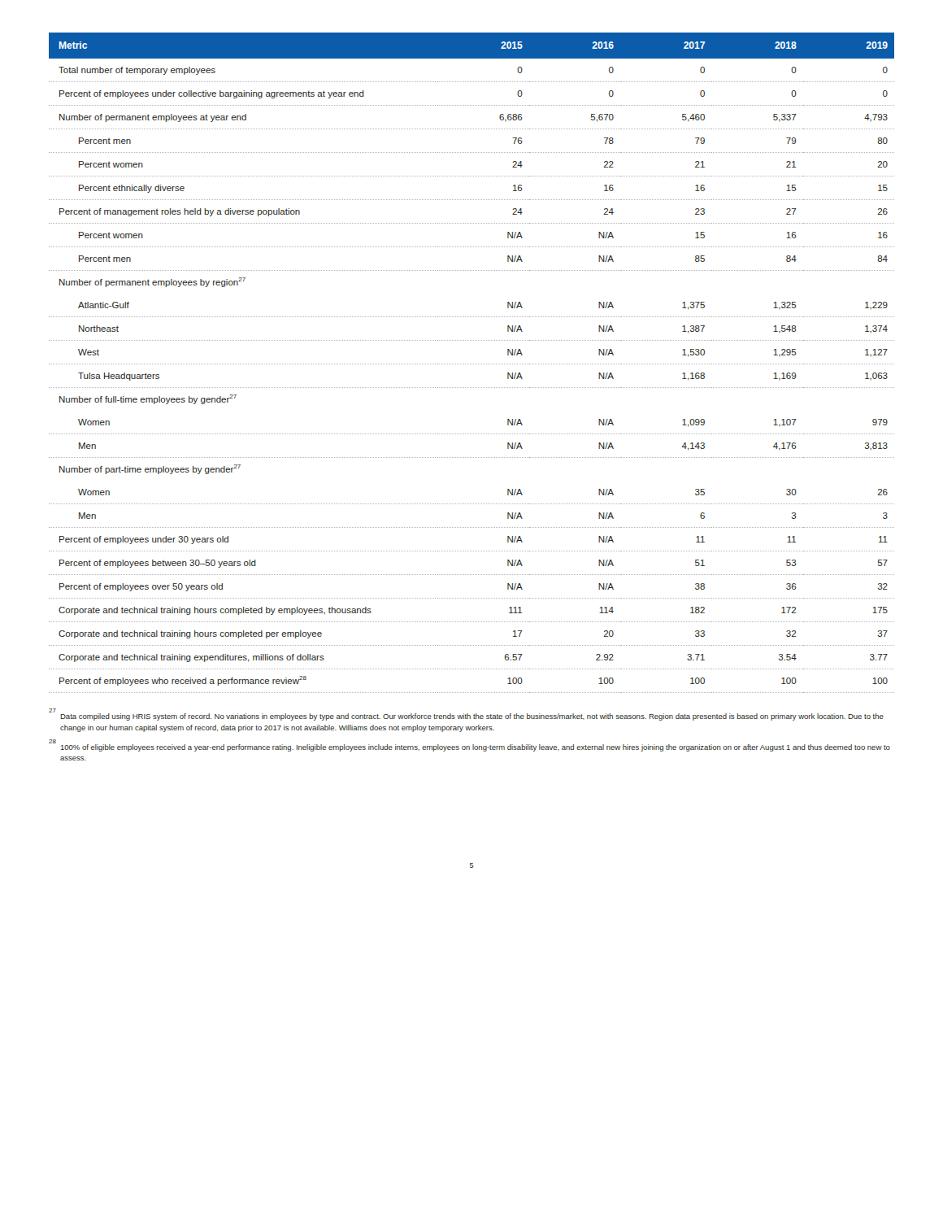| Metric | 2015 | 2016 | 2017 | 2018 | 2019 |
| --- | --- | --- | --- | --- | --- |
| Total number of temporary employees | 0 | 0 | 0 | 0 | 0 |
| Percent of employees under collective bargaining agreements at year end | 0 | 0 | 0 | 0 | 0 |
| Number of permanent employees at year end | 6,686 | 5,670 | 5,460 | 5,337 | 4,793 |
| Percent men | 76 | 78 | 79 | 79 | 80 |
| Percent women | 24 | 22 | 21 | 21 | 20 |
| Percent ethnically diverse | 16 | 16 | 16 | 15 | 15 |
| Percent of management roles held by a diverse population | 24 | 24 | 23 | 27 | 26 |
| Percent women | N/A | N/A | 15 | 16 | 16 |
| Percent men | N/A | N/A | 85 | 84 | 84 |
| Number of permanent employees by region 27 | | | | | |
| Atlantic-Gulf | N/A | N/A | 1,375 | 1,325 | 1,229 |
| Northeast | N/A | N/A | 1,387 | 1,548 | 1,374 |
| West | N/A | N/A | 1,530 | 1,295 | 1,127 |
| Tulsa Headquarters | N/A | N/A | 1,168 | 1,169 | 1,063 |
| Number of full-time employees by gender 27 | | | | | |
| Women | N/A | N/A | 1,099 | 1,107 | 979 |
| Men | N/A | N/A | 4,143 | 4,176 | 3,813 |
| Number of part-time employees by gender 27 | | | | | |
| Women | N/A | N/A | 35 | 30 | 26 |
| Men | N/A | N/A | 6 | 3 | 3 |
| Percent of employees under 30 years old | N/A | N/A | 11 | 11 | 11 |
| Percent of employees between 30–50 years old | N/A | N/A | 51 | 53 | 57 |
| Percent of employees over 50 years old | N/A | N/A | 38 | 36 | 32 |
| Corporate and technical training hours completed by employees, thousands | 111 | 114 | 182 | 172 | 175 |
| Corporate and technical training hours completed per employee | 17 | 20 | 33 | 32 | 37 |
| Corporate and technical training expenditures, millions of dollars | 6.57 | 2.92 | 3.71 | 3.54 | 3.77 |
| Percent of employees who received a performance review 28 | 100 | 100 | 100 | 100 | 100 |
27Data compiled using HRIS system of record. No variations in employees by type and contract. Our workforce trends with the state of the business/market, not with seasons. Region data presented is based on primary work location. Due to the change in our human capital system of record, data prior to 2017 is not available. Williams does not employ temporary workers.
28100% of eligible employees received a year-end performance rating. Ineligible employees include interns, employees on long-term disability leave, and external new hires joining the organization on or after August 1 and thus deemed too new to assess.
5